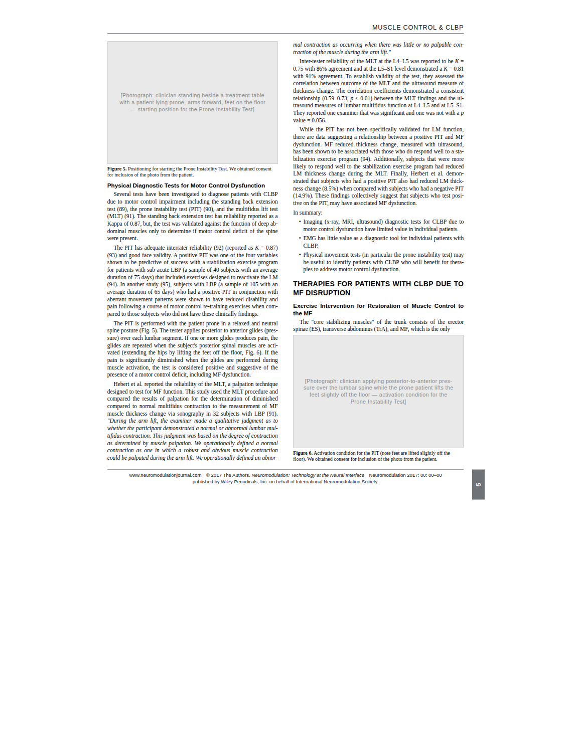MUSCLE CONTROL & CLBP
[Photograph: clinician standing beside a treatment table with a patient lying prone, arms forward, feet on the floor — starting position for the Prone Instability Test]
Figure 5. Positioning for starting the Prone Instability Test. We obtained consent for inclusion of the photo from the patient.
Physical Diagnostic Tests for Motor Control Dysfunction
Several tests have been investigated to diagnose patients with CLBP due to motor control impairment including the standing back extension test (89), the prone instability test (PIT) (90), and the multifidus lift test (MLT) (91). The standing back extension test has reliability reported as a Kappa of 0.87, but, the test was validated against the function of deep abdominal muscles only to determine if motor control deficit of the spine were present.
The PIT has adequate interrater reliability (92) (reported as K = 0.87) (93) and good face validity. A positive PIT was one of the four variables shown to be predictive of success with a stabilization exercise program for patients with sub-acute LBP (a sample of 40 subjects with an average duration of 75 days) that included exercises designed to reactivate the LM (94). In another study (95), subjects with LBP (a sample of 105 with an average duration of 65 days) who had a positive PIT in conjunction with aberrant movement patterns were shown to have reduced disability and pain following a course of motor control re-training exercises when compared to those subjects who did not have these clinically findings.
The PIT is performed with the patient prone in a relaxed and neutral spine posture (Fig. 5). The tester applies posterior to anterior glides (pressure) over each lumbar segment. If one or more glides produces pain, the glides are repeated when the subject's posterior spinal muscles are activated (extending the hips by lifting the feet off the floor, Fig. 6). If the pain is significantly diminished when the glides are performed during muscle activation, the test is considered positive and suggestive of the presence of a motor control deficit, including MF dysfunction.
Hebert et al. reported the reliability of the MLT, a palpation technique designed to test for MF function. This study used the MLT procedure and compared the results of palpation for the determination of diminished compared to normal multifidus contraction to the measurement of MF muscle thickness change via sonography in 32 subjects with LBP (91). "During the arm lift, the examiner made a qualitative judgment as to whether the participant demonstrated a normal or abnormal lumbar multifidus contraction. This judgment was based on the degree of contraction as determined by muscle palpation. We operationally defined a normal contraction as one in which a robust and obvious muscle contraction could be palpated during the arm lift. We operationally defined an abnormal contraction as occurring when there was little or no palpable contraction of the muscle during the arm lift."
Inter-tester reliability of the MLT at the L4–L5 was reported to be K = 0.75 with 86% agreement and at the L5–S1 level demonstrated a K = 0.81 with 91% agreement. To establish validity of the test, they assessed the correlation between outcome of the MLT and the ultrasound measure of thickness change. The correlation coefficients demonstrated a consistent relationship (0.59–0.73, p < 0.01) between the MLT findings and the ultrasound measures of lumbar multifidus function at L4–L5 and at L5–S1. They reported one examiner that was significant and one was not with a p value = 0.056.
While the PIT has not been specifically validated for LM function, there are data suggesting a relationship between a positive PIT and MF dysfunction. MF reduced thickness change, measured with ultrasound, has been shown to be associated with those who do respond well to a stabilization exercise program (94). Additionally, subjects that were more likely to respond well to the stabilization exercise program had reduced LM thickness change during the MLT. Finally, Herbert et al. demonstrated that subjects who had a positive PIT also had reduced LM thickness change (8.5%) when compared with subjects who had a negative PIT (14.9%). These findings collectively suggest that subjects who test positive on the PIT, may have associated MF dysfunction.
In summary:
Imaging (x-ray, MRI, ultrasound) diagnostic tests for CLBP due to motor control dysfunction have limited value in individual patients.
EMG has little value as a diagnostic tool for individual patients with CLBP.
Physical movement tests (in particular the prone instability test) may be useful to identify patients with CLBP who will benefit for therapies to address motor control dysfunction.
Therapies for Patients with CLBP Due to MF Disruption
Exercise Intervention for Restoration of Muscle Control to the MF
The "core stabilizing muscles" of the trunk consists of the erector spinae (ES), transverse abdominus (TrA), and MF, which is the only
[Photograph: clinician applying posterior-to-anterior pressure over the lumbar spine while the prone patient lifts the feet slightly off the floor — activation condition for the Prone Instability Test]
Figure 6. Activation condition for the PIT (note feet are lifted slightly off the floor). We obtained consent for inclusion of the photo from the patient.
www.neuromodulationjournal.com © 2017 The Authors. Neuromodulation: Technology at the Neural Interface Neuromodulation 2017; 00: 00–00
published by Wiley Periodicals, Inc. on behalf of International Neuromodulation Society.
5